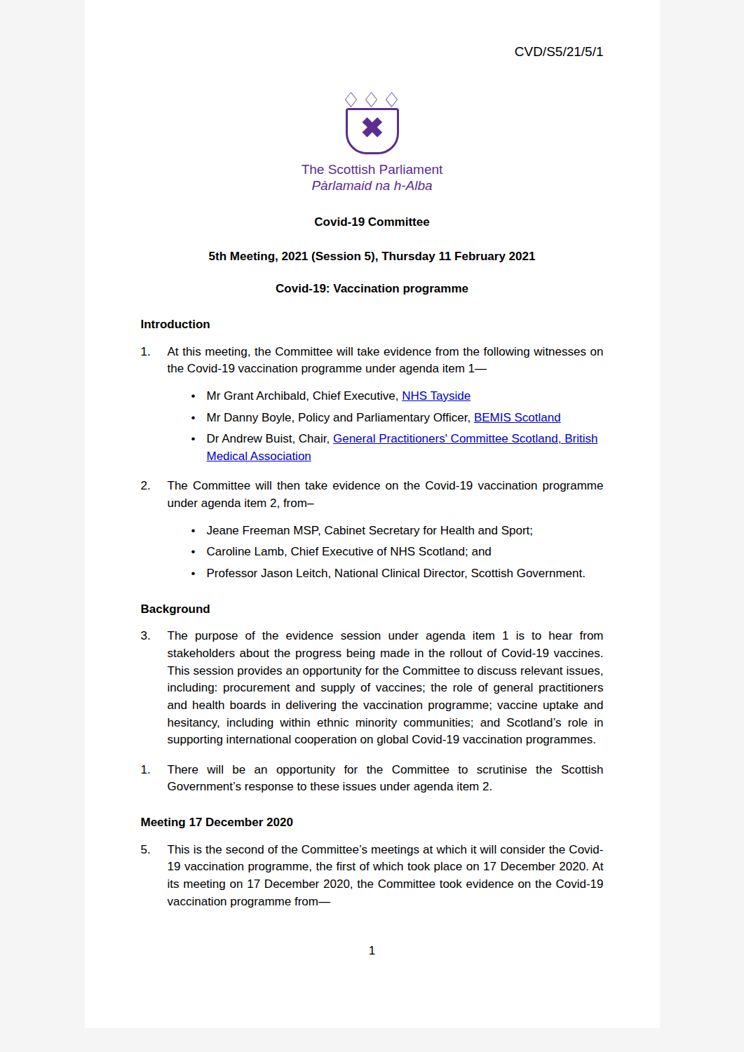CVD/S5/21/5/1
♢♢♢
✖
The Scottish Parliament
Pàrlamaid na h-Alba
Covid-19 Committee
5th Meeting, 2021 (Session 5), Thursday 11 February 2021
Covid-19: Vaccination programme
Introduction
At this meeting, the Committee will take evidence from the following witnesses on the Covid-19 vaccination programme under agenda item 1—
Mr Grant Archibald, Chief Executive, NHS Tayside
Mr Danny Boyle, Policy and Parliamentary Officer, BEMIS Scotland
Dr Andrew Buist, Chair, General Practitioners' Committee Scotland, British Medical Association
The Committee will then take evidence on the Covid-19 vaccination programme under agenda item 2, from–
Jeane Freeman MSP, Cabinet Secretary for Health and Sport;
Caroline Lamb, Chief Executive of NHS Scotland; and
Professor Jason Leitch, National Clinical Director, Scottish Government.
Background
The purpose of the evidence session under agenda item 1 is to hear from stakeholders about the progress being made in the rollout of Covid-19 vaccines. This session provides an opportunity for the Committee to discuss relevant issues, including: procurement and supply of vaccines; the role of general practitioners and health boards in delivering the vaccination programme; vaccine uptake and hesitancy, including within ethnic minority communities; and Scotland’s role in supporting international cooperation on global Covid-19 vaccination programmes.
There will be an opportunity for the Committee to scrutinise the Scottish Government’s response to these issues under agenda item 2.
Meeting 17 December 2020
This is the second of the Committee’s meetings at which it will consider the Covid-19 vaccination programme, the first of which took place on 17 December 2020. At its meeting on 17 December 2020, the Committee took evidence on the Covid-19 vaccination programme from—
1